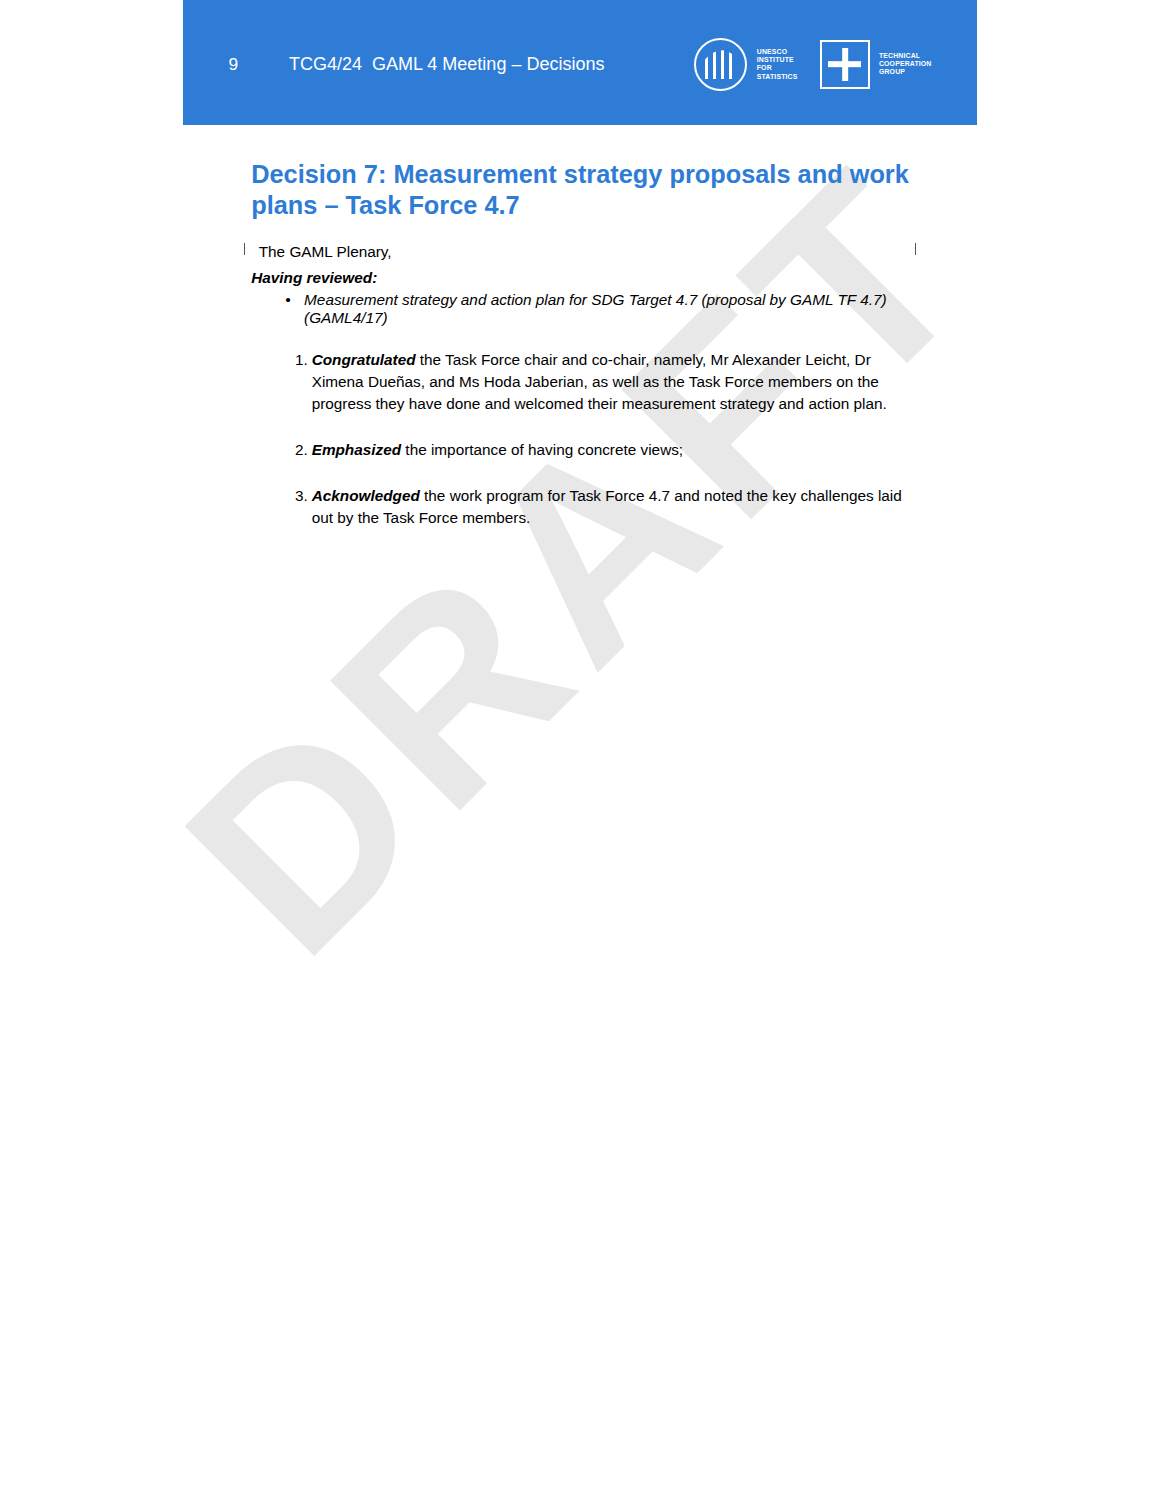DRAFT
9
TCG4/24 GAML 4 Meeting – Decisions
UNESCO
INSTITUTE
FOR
STATISTICS
TECHNICAL
COOPERATION
GROUP
Decision 7: Measurement strategy proposals and work plans – Task Force 4.7
The GAML Plenary,
Having reviewed:
Measurement strategy and action plan for SDG Target 4.7 (proposal by GAML TF 4.7) (GAML4/17)
Congratulated the Task Force chair and co-chair, namely, Mr Alexander Leicht, Dr Ximena Dueñas, and Ms Hoda Jaberian, as well as the Task Force members on the progress they have done and welcomed their measurement strategy and action plan.
Emphasized the importance of having concrete views;
Acknowledged the work program for Task Force 4.7 and noted the key challenges laid out by the Task Force members.